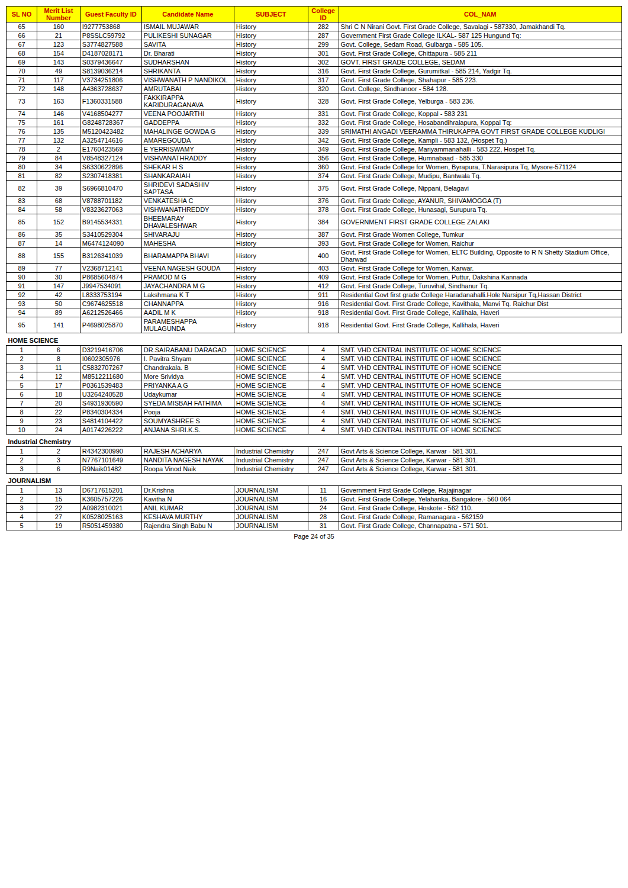| SL NO | Merit List Number | Guest Faculty ID | Candidate Name | SUBJECT | College ID | COL_NAM |
| --- | --- | --- | --- | --- | --- | --- |
| 65 | 160 | I9277753868 | ISMAIL MUJAWAR | History | 282 | Shri C N Nirani Govt. First Grade College, Savalagi - 587330, Jamakhandi Tq. |
| 66 | 21 | P8SSLC59792 | PULIKESHI SUNAGAR | History | 287 | Government First Grade College ILKAL- 587 125 Hungund Tq: |
| 67 | 123 | S3774827588 | SAVITA | History | 299 | Govt. College, Sedam Road, Gulbarga - 585 105. |
| 68 | 154 | D4187028171 | Dr. Bharati | History | 301 | Govt. First Grade College, Chittapura - 585 211 |
| 69 | 143 | S0379436647 | SUDHARSHAN | History | 302 | GOVT. FIRST GRADE COLLEGE, SEDAM |
| 70 | 49 | S8139036214 | SHRIKANTA | History | 316 | Govt. First Grade College, Gurumitkal - 585 214, Yadgir Tq. |
| 71 | 117 | V3734251806 | VISHWANATH P NANDIKOL | History | 317 | Govt. First Grade College, Shahapur - 585 223. |
| 72 | 148 | A4363728637 | AMRUTABAI | History | 320 | Govt. College, Sindhanoor - 584 128. |
| 73 | 163 | F1360331588 | FAKKIRAPPA KARIDURAGANAVA | History | 328 | Govt. First Grade College, Yelburga - 583 236. |
| 74 | 146 | V4168504277 | VEENA POOJARTHI | History | 331 | Govt. First Grade College, Koppal - 583 231 |
| 75 | 161 | G8248728367 | GADDEPPA | History | 332 | Govt. First Grade College, Hosabandihralapura, Koppal Tq: |
| 76 | 135 | M5120423482 | MAHALINGE GOWDA G | History | 339 | SRIMATHI ANGADI VEERAMMA THIRUKAPPA GOVT FIRST GRADE COLLEGE KUDLIGI |
| 77 | 132 | A3254714616 | AMAREGOUDA | History | 342 | Govt. First Grade College, Kampli - 583 132, (Hospet Tq.) |
| 78 | 2 | E1760423569 | E YERRISWAMY | History | 349 | Govt. First Grade College, Mariyammanahalli - 583 222, Hospet Tq. |
| 79 | 84 | V8548327124 | VISHVANATHRADDY | History | 356 | Govt. First Grade College, Humnabaad - 585 330 |
| 80 | 34 | S6330622896 | SHEKAR H S | History | 360 | Govt. First Grade College for Women, Byrapura, T.Narasipura Tq, Mysore-571124 |
| 81 | 82 | S2307418381 | SHANKARAIAH | History | 374 | Govt. First Grade College, Mudipu, Bantwala Tq. |
| 82 | 39 | S6966810470 | SHRIDEVI SADASHIV SAPTASA | History | 375 | Govt. First Grade College, Nippani, Belagavi |
| 83 | 68 | V8788701182 | VENKATESHA C | History | 376 | Govt. First Grade College, AYANUR, SHIVAMOGGA (T) |
| 84 | 58 | V8323627063 | VISHWANATHREDDY | History | 378 | Govt. First Grade College, Hunasagi, Surupura Tq. |
| 85 | 152 | B9145534331 | BHEEMARAY DHAVALESHWAR | History | 384 | GOVERNMENT FIRST GRADE COLLEGE ZALAKI |
| 86 | 35 | S3410529304 | SHIVARAJU | History | 387 | Govt. First Grade Women College, Tumkur |
| 87 | 14 | M6474124090 | MAHESHA | History | 393 | Govt. First Grade College for Women, Raichur |
| 88 | 155 | B3126341039 | BHARAMAPPA BHAVI | History | 400 | Govt. First Grade College for Women, ELTC Building, Opposite to R N Shetty Stadium Office, Dharwad |
| 89 | 77 | V2368712141 | VEENA NAGESH GOUDA | History | 403 | Govt. First Grade College for Women, Karwar. |
| 90 | 30 | P8685604874 | PRAMOD M G | History | 409 | Govt. First Grade College for Women, Puttur, Dakshina Kannada |
| 91 | 147 | J9947534091 | JAYACHANDRA M G | History | 412 | Govt. First Grade College, Turuvihal, Sindhanur Tq. |
| 92 | 42 | L8333753194 | Lakshmana K T | History | 911 | Residential Govt first grade College Haradanahalli.Hole Narsipur Tq,Hassan District |
| 93 | 50 | C9674625518 | CHANNAPPA | History | 916 | Residential Govt. First Grade College, Kavithala, Manvi Tq. Raichur Dist |
| 94 | 89 | A6212526466 | AADIL M K | History | 918 | Residential Govt. First Grade College, Kallihala, Haveri |
| 95 | 141 | P4698025870 | PARAMESHAPPA MULAGUNDA | History | 918 | Residential Govt. First Grade College, Kallihala, Haveri |
| HOME SCIENCE |
| 1 | 6 | D3219416706 | DR.SAIRABANU DARAGAD | HOME SCIENCE | 4 | SMT. VHD CENTRAL INSTITUTE OF HOME SCIENCE |
| 2 | 8 | I0602305976 | I. Pavitra Shyam | HOME SCIENCE | 4 | SMT. VHD CENTRAL INSTITUTE OF HOME SCIENCE |
| 3 | 11 | C5832707267 | Chandrakala. B | HOME SCIENCE | 4 | SMT. VHD CENTRAL INSTITUTE OF HOME SCIENCE |
| 4 | 12 | M8512211680 | More Srividya | HOME SCIENCE | 4 | SMT. VHD CENTRAL INSTITUTE OF HOME SCIENCE |
| 5 | 17 | P0361539483 | PRIYANKA A G | HOME SCIENCE | 4 | SMT. VHD CENTRAL INSTITUTE OF HOME SCIENCE |
| 6 | 18 | U3264240528 | Udaykumar | HOME SCIENCE | 4 | SMT. VHD CENTRAL INSTITUTE OF HOME SCIENCE |
| 7 | 20 | S4931930590 | SYEDA MISBAH FATHIMA | HOME SCIENCE | 4 | SMT. VHD CENTRAL INSTITUTE OF HOME SCIENCE |
| 8 | 22 | P8340304334 | Pooja | HOME SCIENCE | 4 | SMT. VHD CENTRAL INSTITUTE OF HOME SCIENCE |
| 9 | 23 | S4814104422 | SOUMYASHREE S | HOME SCIENCE | 4 | SMT. VHD CENTRAL INSTITUTE OF HOME SCIENCE |
| 10 | 24 | A0174226222 | ANJANA SHRI.K.S. | HOME SCIENCE | 4 | SMT. VHD CENTRAL INSTITUTE OF HOME SCIENCE |
| Industrial Chemistry |
| 1 | 2 | R4342300990 | RAJESH ACHARYA | Industrial Chemistry | 247 | Govt Arts & Science College, Karwar - 581 301. |
| 2 | 3 | N7767101649 | NANDITA NAGESH NAYAK | Industrial Chemistry | 247 | Govt Arts & Science College, Karwar - 581 301. |
| 3 | 6 | R9Naik01482 | Roopa Vinod Naik | Industrial Chemistry | 247 | Govt Arts & Science College, Karwar - 581 301. |
| JOURNALISM |
| 1 | 13 | D6717615201 | Dr.Krishna | JOURNALISM | 11 | Government First Grade College, Rajajinagar |
| 2 | 15 | K3605757226 | Kavitha N | JOURNALISM | 16 | Govt. First Grade College, Yelahanka, Bangalore.- 560 064 |
| 3 | 22 | A0982310021 | ANIL KUMAR | JOURNALISM | 24 | Govt. First Grade College, Hoskote - 562 110. |
| 4 | 27 | K0528025163 | KESHAVA MURTHY | JOURNALISM | 28 | Govt. First Grade College, Ramanagara - 562159 |
| 5 | 19 | R5051459380 | Rajendra Singh Babu N | JOURNALISM | 31 | Govt. First Grade College, Channapatna - 571 501. |
Page 24 of 35